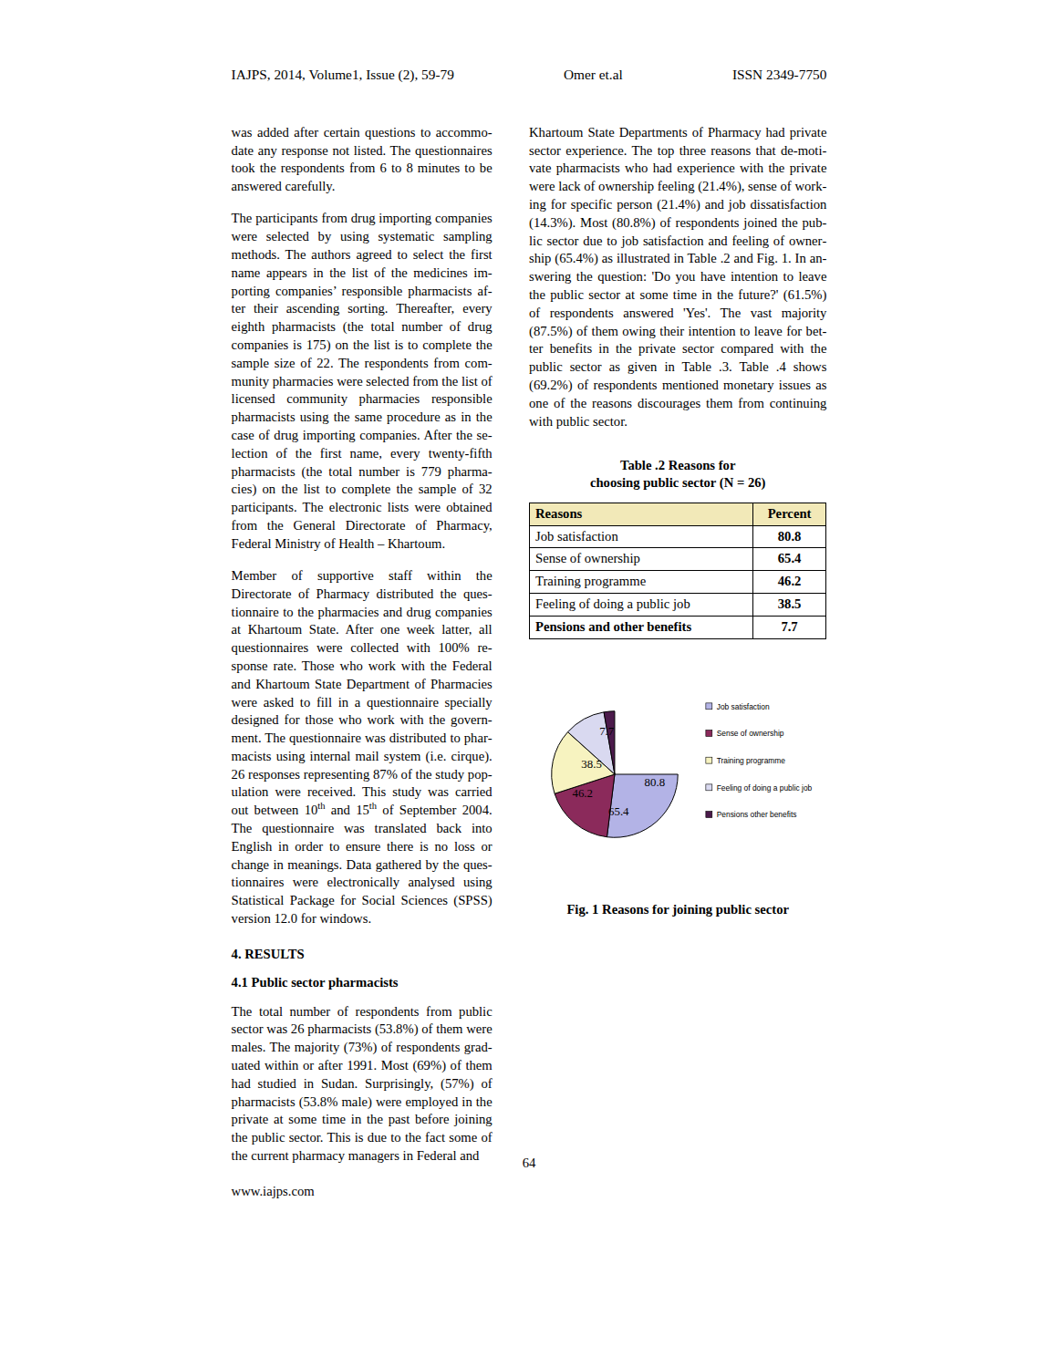IAJPS, 2014, Volume1, Issue (2), 59-79
Omer et.al
ISSN 2349-7750
was added after certain questions to accommodate any response not listed. The questionnaires took the respondents from 6 to 8 minutes to be answered carefully.
The participants from drug importing companies were selected by using systematic sampling methods. The authors agreed to select the first name appears in the list of the medicines importing companies’ responsible pharmacists after their ascending sorting. Thereafter, every eighth pharmacists (the total number of drug companies is 175) on the list is to complete the sample size of 22. The respondents from community pharmacies were selected from the list of licensed community pharmacies responsible pharmacists using the same procedure as in the case of drug importing companies. After the selection of the first name, every twenty-fifth pharmacists (the total number is 779 pharmacies) on the list to complete the sample of 32 participants. The electronic lists were obtained from the General Directorate of Pharmacy, Federal Ministry of Health – Khartoum.
Member of supportive staff within the Directorate of Pharmacy distributed the questionnaire to the pharmacies and drug companies at Khartoum State. After one week latter, all questionnaires were collected with 100% response rate. Those who work with the Federal and Khartoum State Department of Pharmacies were asked to fill in a questionnaire specially designed for those who work with the government. The questionnaire was distributed to pharmacists using internal mail system (i.e. cirque). 26 responses representing 87% of the study population were received. This study was carried out between 10th and 15th of September 2004. The questionnaire was translated back into English in order to ensure there is no loss or change in meanings. Data gathered by the questionnaires were electronically analysed using Statistical Package for Social Sciences (SPSS) version 12.0 for windows.
4. RESULTS
4.1 Public sector pharmacists
The total number of respondents from public sector was 26 pharmacists (53.8%) of them were males. The majority (73%) of respondents graduated within or after 1991. Most (69%) of them had studied in Sudan. Surprisingly, (57%) of pharmacists (53.8% male) were employed in the private at some time in the past before joining the public sector. This is due to the fact some of the current pharmacy managers in Federal and
Khartoum State Departments of Pharmacy had private sector experience. The top three reasons that de-motivate pharmacists who had experience with the private were lack of ownership feeling (21.4%), sense of working for specific person (21.4%) and job dissatisfaction (14.3%). Most (80.8%) of respondents joined the public sector due to job satisfaction and feeling of ownership (65.4%) as illustrated in Table .2 and Fig. 1. In answering the question: 'Do you have intention to leave the public sector at some time in the future?' (61.5%) of respondents answered 'Yes'. The vast majority (87.5%) of them owing their intention to leave for better benefits in the private sector compared with the public sector as given in Table .3. Table .4 shows (69.2%) of respondents mentioned monetary issues as one of the reasons discourages them from continuing with public sector.
Table .2 Reasons for
choosing public sector (N = 26)
| Reasons | Percent |
| --- | --- |
| Job satisfaction | 80.8 |
| Sense of ownership | 65.4 |
| Training programme | 46.2 |
| Feeling of doing a public job | 38.5 |
| Pensions and other benefits | 7.7 |
80.8 65.4 46.2 38.5 7.7 Job satisfaction Sense of ownership Training programme Feeling of doing a public job Pensions other benefits
Fig. 1 Reasons for joining public sector
64
www.iajps.com